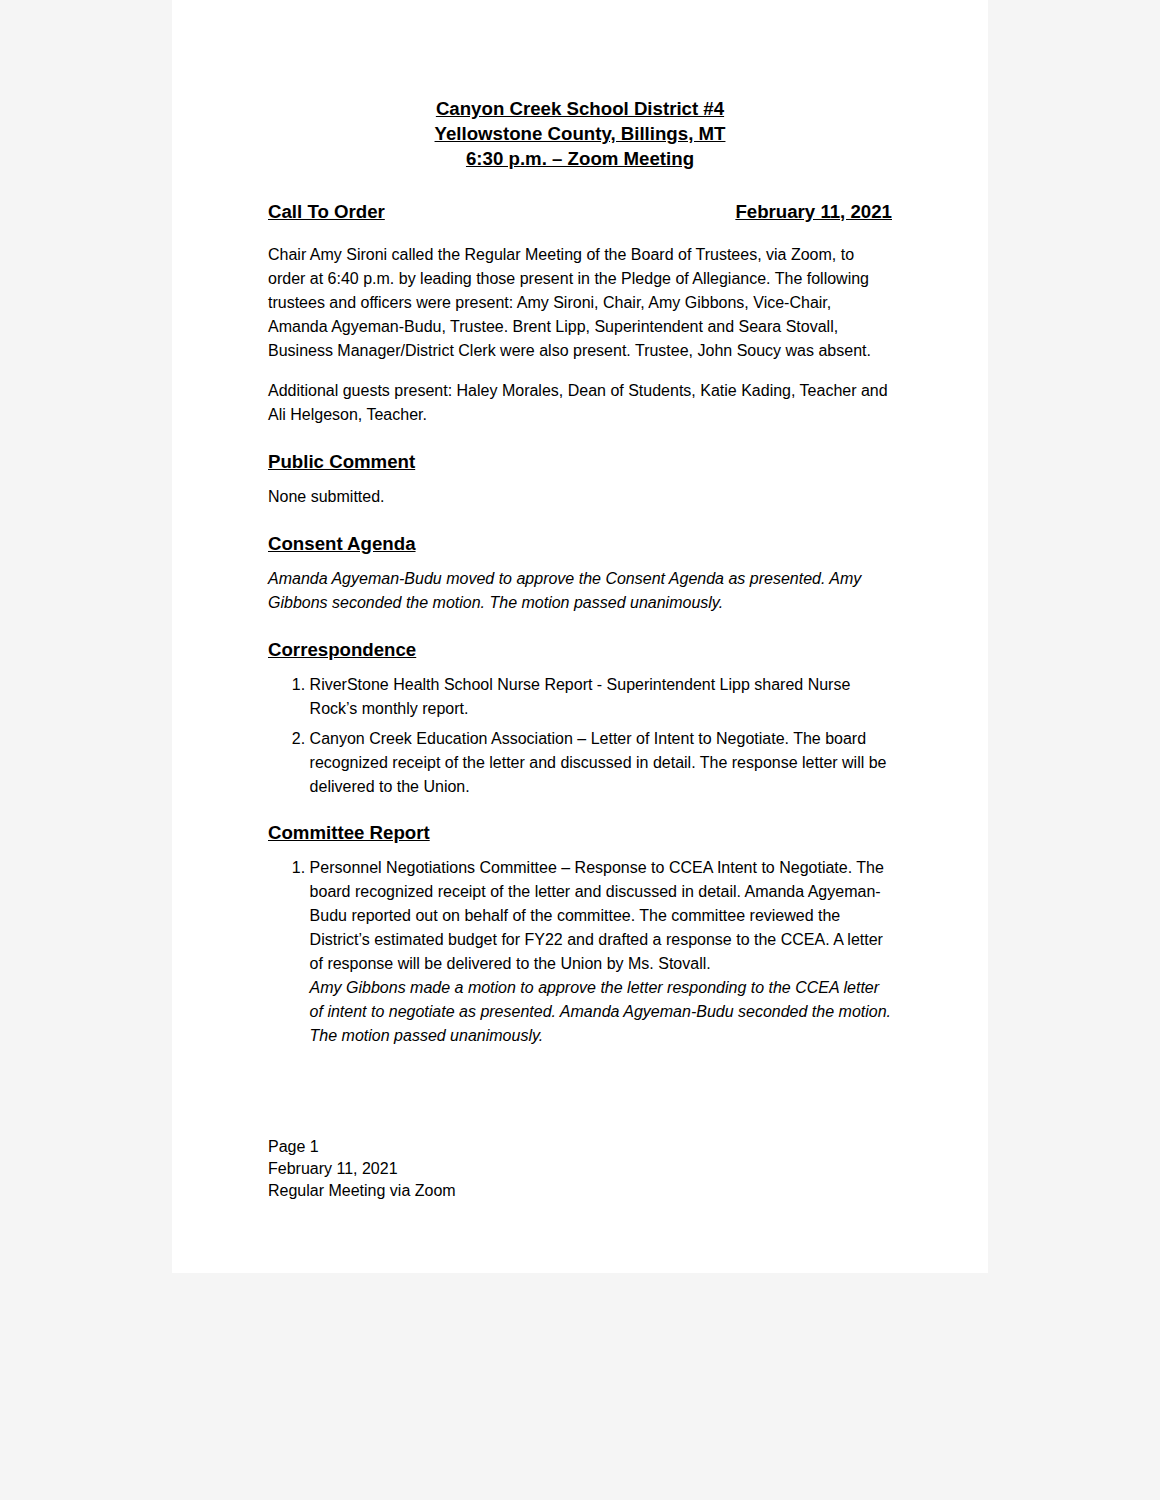Canyon Creek School District #4 Yellowstone County, Billings, MT 6:30 p.m. – Zoom Meeting
Call To Order
February 11, 2021
Chair Amy Sironi called the Regular Meeting of the Board of Trustees, via Zoom, to order at 6:40 p.m. by leading those present in the Pledge of Allegiance. The following trustees and officers were present: Amy Sironi, Chair, Amy Gibbons, Vice-Chair, Amanda Agyeman-Budu, Trustee. Brent Lipp, Superintendent and Seara Stovall, Business Manager/District Clerk were also present. Trustee, John Soucy was absent.
Additional guests present: Haley Morales, Dean of Students, Katie Kading, Teacher and Ali Helgeson, Teacher.
Public Comment
None submitted.
Consent Agenda
Amanda Agyeman-Budu moved to approve the Consent Agenda as presented. Amy Gibbons seconded the motion. The motion passed unanimously.
Correspondence
RiverStone Health School Nurse Report - Superintendent Lipp shared Nurse Rock’s monthly report.
Canyon Creek Education Association – Letter of Intent to Negotiate. The board recognized receipt of the letter and discussed in detail. The response letter will be delivered to the Union.
Committee Report
Personnel Negotiations Committee – Response to CCEA Intent to Negotiate. The board recognized receipt of the letter and discussed in detail. Amanda Agyeman-Budu reported out on behalf of the committee. The committee reviewed the District’s estimated budget for FY22 and drafted a response to the CCEA. A letter of response will be delivered to the Union by Ms. Stovall.
Amy Gibbons made a motion to approve the letter responding to the CCEA letter of intent to negotiate as presented. Amanda Agyeman-Budu seconded the motion. The motion passed unanimously.
Page 1
February 11, 2021
Regular Meeting via Zoom